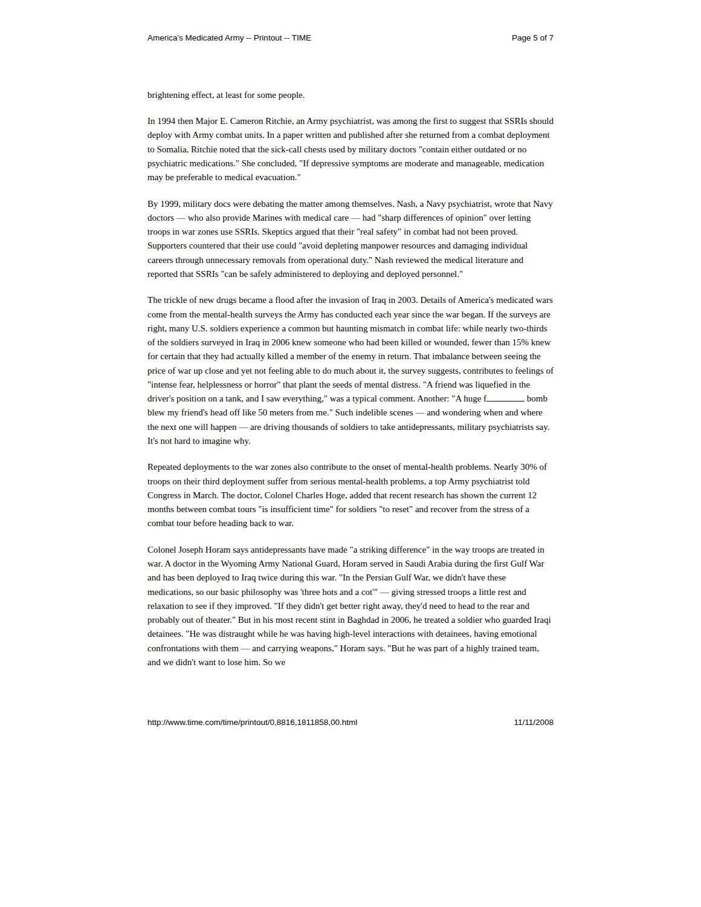America's Medicated Army -- Printout -- TIME Page 5 of 7
brightening effect, at least for some people.
In 1994 then Major E. Cameron Ritchie, an Army psychiatrist, was among the first to suggest that SSRIs should deploy with Army combat units. In a paper written and published after she returned from a combat deployment to Somalia, Ritchie noted that the sick-call chests used by military doctors "contain either outdated or no psychiatric medications." She concluded, "If depressive symptoms are moderate and manageable, medication may be preferable to medical evacuation."
By 1999, military docs were debating the matter among themselves. Nash, a Navy psychiatrist, wrote that Navy doctors — who also provide Marines with medical care — had "sharp differences of opinion" over letting troops in war zones use SSRIs. Skeptics argued that their "real safety" in combat had not been proved. Supporters countered that their use could "avoid depleting manpower resources and damaging individual careers through unnecessary removals from operational duty." Nash reviewed the medical literature and reported that SSRIs "can be safely administered to deploying and deployed personnel."
The trickle of new drugs became a flood after the invasion of Iraq in 2003. Details of America's medicated wars come from the mental-health surveys the Army has conducted each year since the war began. If the surveys are right, many U.S. soldiers experience a common but haunting mismatch in combat life: while nearly two-thirds of the soldiers surveyed in Iraq in 2006 knew someone who had been killed or wounded, fewer than 15% knew for certain that they had actually killed a member of the enemy in return. That imbalance between seeing the price of war up close and yet not feeling able to do much about it, the survey suggests, contributes to feelings of "intense fear, helplessness or horror" that plant the seeds of mental distress. "A friend was liquefied in the driver's position on a tank, and I saw everything," was a typical comment. Another: "A huge f bomb blew my friend's head off like 50 meters from me." Such indelible scenes — and wondering when and where the next one will happen — are driving thousands of soldiers to take antidepressants, military psychiatrists say. It's not hard to imagine why.
Repeated deployments to the war zones also contribute to the onset of mental-health problems. Nearly 30% of troops on their third deployment suffer from serious mental-health problems, a top Army psychiatrist told Congress in March. The doctor, Colonel Charles Hoge, added that recent research has shown the current 12 months between combat tours "is insufficient time" for soldiers "to reset" and recover from the stress of a combat tour before heading back to war.
Colonel Joseph Horam says antidepressants have made "a striking difference" in the way troops are treated in war. A doctor in the Wyoming Army National Guard, Horam served in Saudi Arabia during the first Gulf War and has been deployed to Iraq twice during this war. "In the Persian Gulf War, we didn't have these medications, so our basic philosophy was 'three hots and a cot'" — giving stressed troops a little rest and relaxation to see if they improved. "If they didn't get better right away, they'd need to head to the rear and probably out of theater." But in his most recent stint in Baghdad in 2006, he treated a soldier who guarded Iraqi detainees. "He was distraught while he was having high-level interactions with detainees, having emotional confrontations with them — and carrying weapons," Horam says. "But he was part of a highly trained team, and we didn't want to lose him. So we
http://www.time.com/time/printout/0,8816,1811858,00.html 11/11/2008